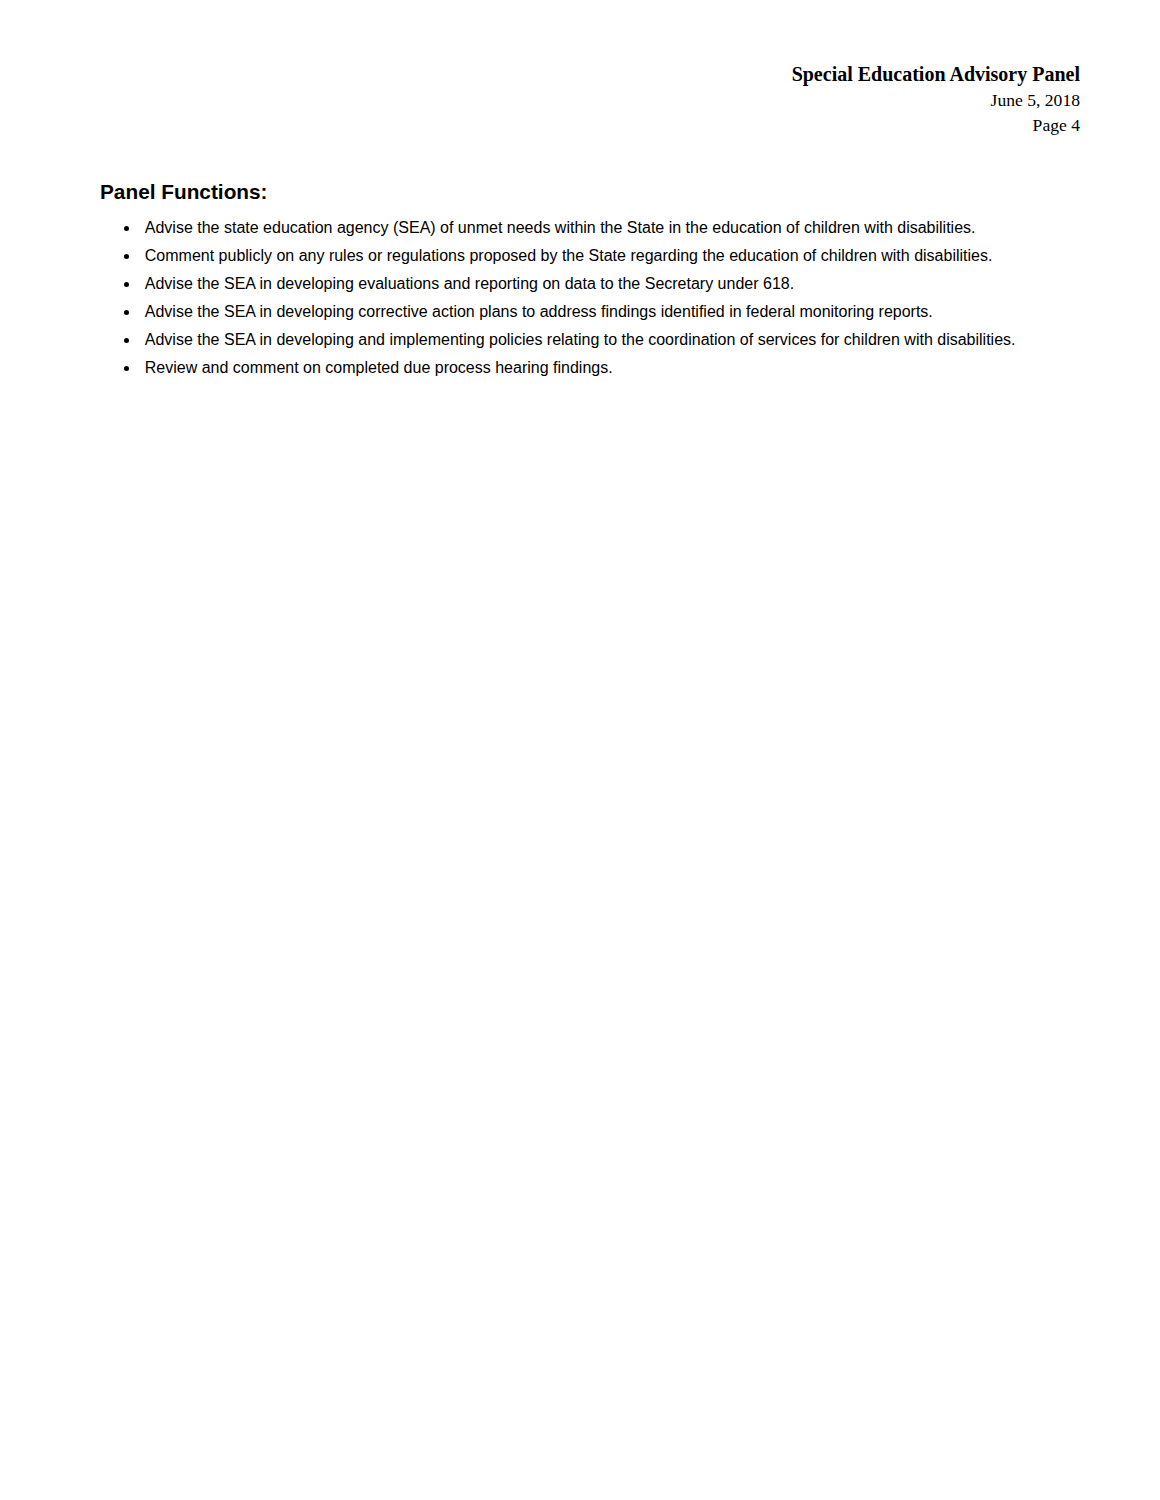Special Education Advisory Panel
June 5, 2018
Page 4
Panel Functions:
Advise the state education agency (SEA) of unmet needs within the State in the education of children with disabilities.
Comment publicly on any rules or regulations proposed by the State regarding the education of children with disabilities.
Advise the SEA in developing evaluations and reporting on data to the Secretary under 618.
Advise the SEA in developing corrective action plans to address findings identified in federal monitoring reports.
Advise the SEA in developing and implementing policies relating to the coordination of services for children with disabilities.
Review and comment on completed due process hearing findings.